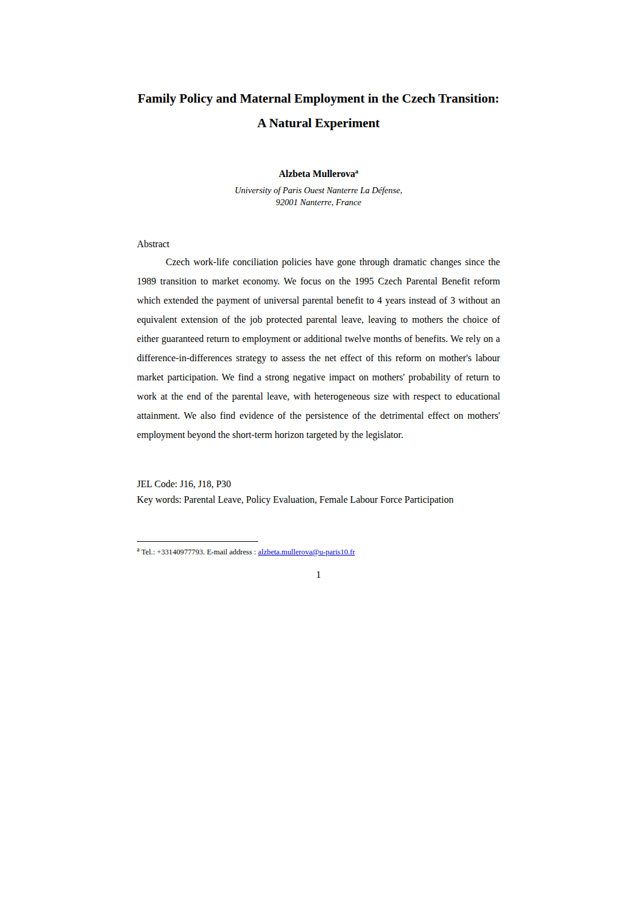Family Policy and Maternal Employment in the Czech Transition:
A Natural Experiment
Alzbeta Mullerovaa
University of Paris Ouest Nanterre La Défense,
92001 Nanterre, France
Abstract
Czech work-life conciliation policies have gone through dramatic changes since the 1989 transition to market economy. We focus on the 1995 Czech Parental Benefit reform which extended the payment of universal parental benefit to 4 years instead of 3 without an equivalent extension of the job protected parental leave, leaving to mothers the choice of either guaranteed return to employment or additional twelve months of benefits. We rely on a difference-in-differences strategy to assess the net effect of this reform on mother's labour market participation. We find a strong negative impact on mothers' probability of return to work at the end of the parental leave, with heterogeneous size with respect to educational attainment. We also find evidence of the persistence of the detrimental effect on mothers' employment beyond the short-term horizon targeted by the legislator.
JEL Code: J16, J18, P30
Key words: Parental Leave, Policy Evaluation, Female Labour Force Participation
a Tel.: +33140977793. E-mail address : alzbeta.mullerova@u-paris10.fr
1